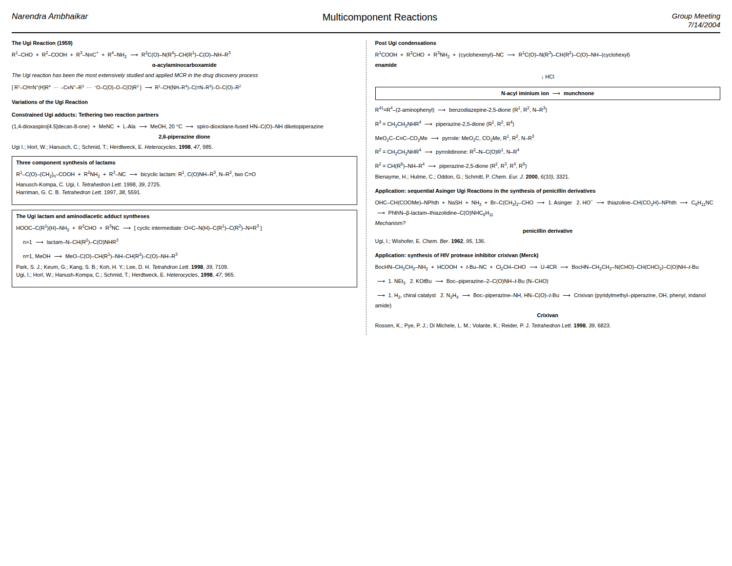Narendra Ambhaikar
Multicomponent Reactions
Group Meeting
7/14/2004
The Ugi Reaction (1959)
R1–CHO + R2–COOH + R3–N≡C+ + R4–NH2 ⟶ R2C(O)–N(R4)–CH(R1)–C(O)–NH–R3
α-acylaminocarboxamide
The Ugi reaction has been the most extensively studied and applied MCR in the drug discovery process
[ R1–CH=N+(H)R4 ··· –C≡N+–R3 ··· –O–C(O)–O–C(O)R2 ] ⟶ R1–CH(NH–R4)–C(=N–R3)–O–C(O)–R2
Variations of the Ugi Reaction
Constrained Ugi adducts: Tethering two reaction partners
(1,4-dioxaspiro[4.5]decan-8-one) + MeNC + L-Ala ⟶ MeOH, 20 °C ⟶ spiro-dioxolane-fused HN–C(O)–NH diketopiperazine
2,6-piperazine dione
Ugi I.; Horl, W.; Hanusch, C.; Schmid, T.; Herdtweck, E. Heterocycles, 1998, 47, 985.
Three component synthesis of lactams
R1–C(O)–(CH2)n–COOH + R2NH2 + R3–NC ⟶ bicyclic lactam: R1, C(O)NH–R3, N–R2, two C=O
Hanusch-Kompa, C. Ugi, I. Tetrahedron Lett. 1998, 39, 2725.
Harriman, G. C. B. Tetrahedron Lett. 1997, 38, 5591.
The Ugi lactam and aminodiacetic adduct syntheses
HOOC–C(R1)(H)–NH2 + R2CHO + R3NC ⟶ [ cyclic intermediate: O=C–N(H)–C(R1)–C(R2)–N=R3 ]
n>1 ⟶ lactam–N–CH(R2)–C(O)NHR3
n=1, MeOH ⟶ MeO–C(O)–CH(R1)–NH–CH(R2)–C(O)–NH–R3
Park, S. J.; Keum, G.; Kang, S. B.; Koh, H. Y.; Lee, D. H. Tetrahdron Lett. 1998, 39, 7109.
Ugi, I.; Horl, W.; Hanush-Kompa, C.; Schmid, T.; Herdtweck, E. Heterocycles, 1998, 47, 965.
Post Ugi condensations
R1COOH + R2CHO + R3NH2 + (cyclohexenyl)–NC ⟶ R1C(O)–N(R3)–CH(R2)–C(O)–NH–(cyclohexyl)
enamide
↓ HCl
N-acyl iminium ion ⟶ munchnone
R41=R4–(2-aminophenyl) ⟶ benzodiazepine-2,5-dione (R1, R2, N–R3)
R3 = CH2CH2NHR4 ⟶ piperazine-2,5-dione (R1, R2, R4)
MeO2C–C≡C–CO2Me ⟶ pyrrole: MeO2C, CO2Me, R1, R2, N–R3
R2 = CH2CH2NHR4 ⟶ pyrrolidinone: R2–N–C(O)R1, N–R4
R2 = CH(R5)–NH–R4 ⟶ piperazine-2,5-dione (R2, R3, R4, R5)
Bienayme, H.; Hulme, C.; Oddon, G.; Schmitt, P. Chem. Eur. J. 2000, 6(10), 3321.
Application: sequential Asinger Ugi Reactions in the synthesis of penicillin derivatives
OHC–CH(COOMe)–NPhth + NaSH + NH3 + Br–C(CH3)2–CHO ⟶ 1. Asinger 2. HO– ⟶ thiazoline–CH(CO2H)–NPhth ⟶ C6H11NC ⟶ PhthN–β-lactam–thiazolidine–C(O)NHC6H11
Mechanism?
penicillin derivative
Ugi, I.; Wishofer, E. Chem. Ber. 1962, 95, 136.
Application: synthesis of HIV protease inhibitor crixivan (Merck)
BocHN–CH2CH2–NH2 + HCOOH + t-Bu–NC + Cl2CH–CHO ⟶ U-4CR ⟶ BocHN–CH2CH2–N(CHO)–CH(CHCl2)–C(O)NH–t-Bu
⟶ 1. NEt3 2. KOt Bu ⟶ Boc–piperazine–2–C(O)NH–t-Bu (N–CHO)
⟶ 1. H2, chiral catalyst 2. N2H4 ⟶ Boc–piperazine–NH, HN–C(O)–t-Bu ⟶ Crixivan (pyridylmethyl–piperazine, OH, phenyl, indanol amide)
Crixivan
Rossen, K.; Pye, P. J.; Di Michele, L. M.; Volante, K.; Reider, P. J. Tetrahedron Lett. 1998, 39, 6823.